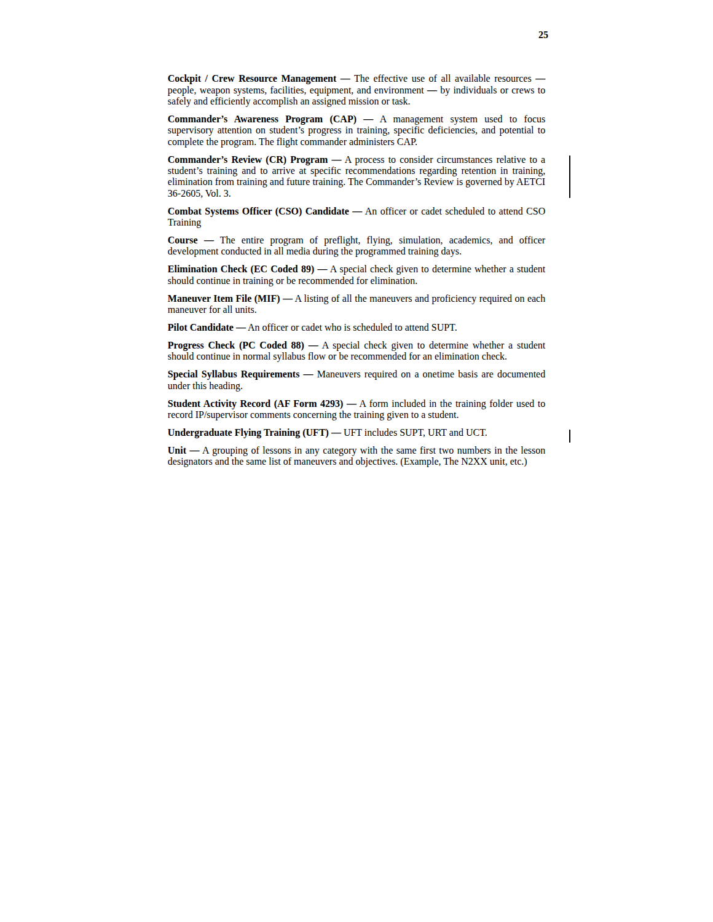25
Cockpit / Crew Resource Management — The effective use of all available resources — people, weapon systems, facilities, equipment, and environment — by individuals or crews to safely and efficiently accomplish an assigned mission or task.
Commander’s Awareness Program (CAP) — A management system used to focus supervisory attention on student’s progress in training, specific deficiencies, and potential to complete the program. The flight commander administers CAP.
Commander’s Review (CR) Program — A process to consider circumstances relative to a student’s training and to arrive at specific recommendations regarding retention in training, elimination from training and future training. The Commander’s Review is governed by AETCI 36-2605, Vol. 3.
Combat Systems Officer (CSO) Candidate — An officer or cadet scheduled to attend CSO Training
Course — The entire program of preflight, flying, simulation, academics, and officer development conducted in all media during the programmed training days.
Elimination Check (EC Coded 89) — A special check given to determine whether a student should continue in training or be recommended for elimination.
Maneuver Item File (MIF) — A listing of all the maneuvers and proficiency required on each maneuver for all units.
Pilot Candidate — An officer or cadet who is scheduled to attend SUPT.
Progress Check (PC Coded 88) — A special check given to determine whether a student should continue in normal syllabus flow or be recommended for an elimination check.
Special Syllabus Requirements — Maneuvers required on a onetime basis are documented under this heading.
Student Activity Record (AF Form 4293) — A form included in the training folder used to record IP/supervisor comments concerning the training given to a student.
Undergraduate Flying Training (UFT) — UFT includes SUPT, URT and UCT.
Unit — A grouping of lessons in any category with the same first two numbers in the lesson designators and the same list of maneuvers and objectives. (Example, The N2XX unit, etc.)